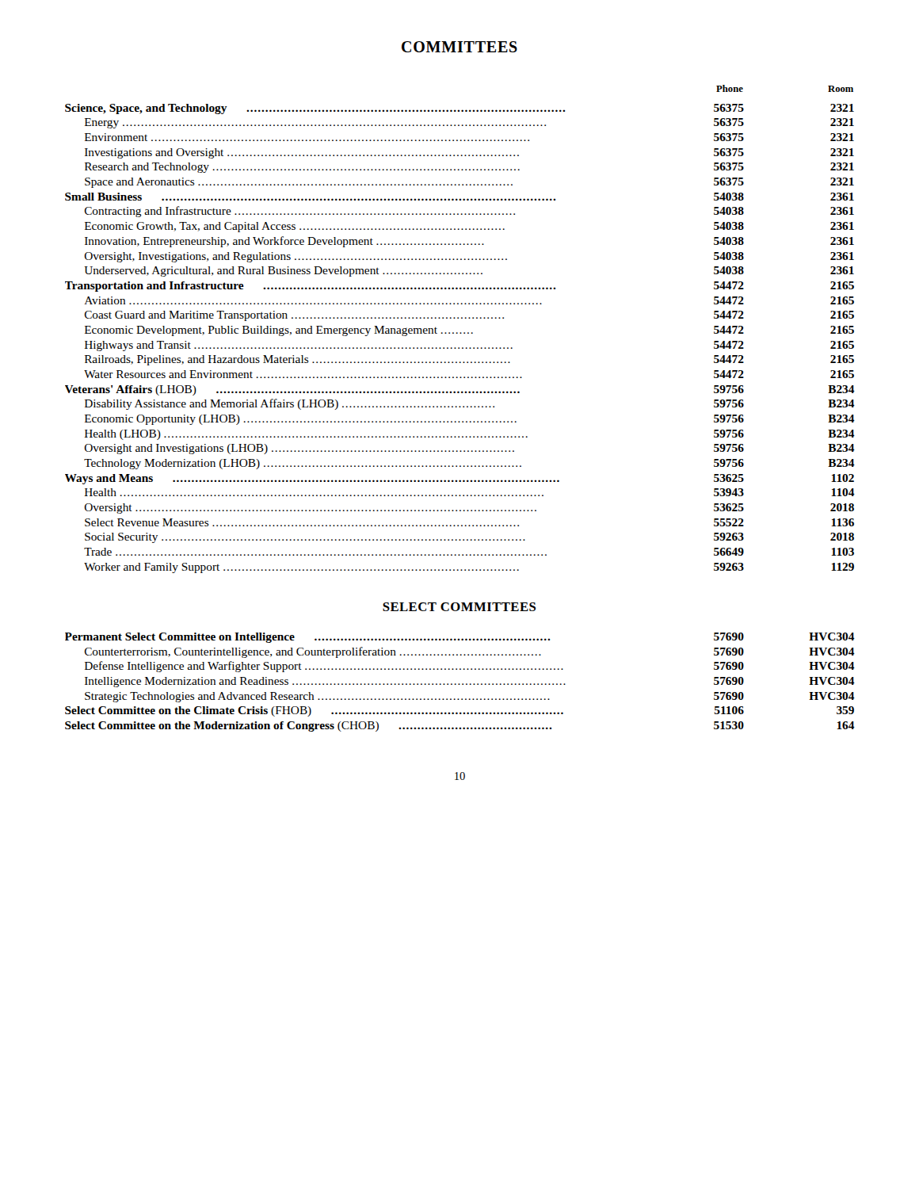COMMITTEES
| | Phone | Room |
| --- | --- | --- |
| Science, Space, and Technology ..................................................................................... | 56375 | 2321 |
| Energy ................................................................................................................. | 56375 | 2321 |
| Environment ..................................................................................................... | 56375 | 2321 |
| Investigations and Oversight .............................................................................. | 56375 | 2321 |
| Research and Technology .................................................................................. | 56375 | 2321 |
| Space and Aeronautics .................................................................................... | 56375 | 2321 |
| Small Business ......................................................................................................... | 54038 | 2361 |
| Contracting and Infrastructure ........................................................................... | 54038 | 2361 |
| Economic Growth, Tax, and Capital Access ....................................................... | 54038 | 2361 |
| Innovation, Entrepreneurship, and Workforce Development ............................. | 54038 | 2361 |
| Oversight, Investigations, and Regulations ......................................................... | 54038 | 2361 |
| Underserved, Agricultural, and Rural Business Development ........................... | 54038 | 2361 |
| Transportation and Infrastructure .............................................................................. | 54472 | 2165 |
| Aviation .............................................................................................................. | 54472 | 2165 |
| Coast Guard and Maritime Transportation ......................................................... | 54472 | 2165 |
| Economic Development, Public Buildings, and Emergency Management ......... | 54472 | 2165 |
| Highways and Transit ..................................................................................... | 54472 | 2165 |
| Railroads, Pipelines, and Hazardous Materials ..................................................... | 54472 | 2165 |
| Water Resources and Environment ....................................................................... | 54472 | 2165 |
| Veterans' Affairs (LHOB) ................................................................................. | 59756 | B234 |
| Disability Assistance and Memorial Affairs (LHOB) ......................................... | 59756 | B234 |
| Economic Opportunity (LHOB) ......................................................................... | 59756 | B234 |
| Health (LHOB) ................................................................................................. | 59756 | B234 |
| Oversight and Investigations (LHOB) ................................................................. | 59756 | B234 |
| Technology Modernization (LHOB) ..................................................................... | 59756 | B234 |
| Ways and Means ....................................................................................................... | 53625 | 1102 |
| Health ................................................................................................................. | 53943 | 1104 |
| Oversight ........................................................................................................... | 53625 | 2018 |
| Select Revenue Measures .................................................................................. | 55522 | 1136 |
| Social Security ................................................................................................. | 59263 | 2018 |
| Trade ................................................................................................................... | 56649 | 1103 |
| Worker and Family Support ............................................................................... | 59263 | 1129 |
SELECT COMMITTEES
| Permanent Select Committee on Intelligence ............................................................... | 57690 | HVC304 |
| Counterterrorism, Counterintelligence, and Counterproliferation ...................................... | 57690 | HVC304 |
| Defense Intelligence and Warfighter Support ..................................................................... | 57690 | HVC304 |
| Intelligence Modernization and Readiness ......................................................................... | 57690 | HVC304 |
| Strategic Technologies and Advanced Research .............................................................. | 57690 | HVC304 |
| Select Committee on the Climate Crisis (FHOB) .............................................................. | 51106 | 359 |
| Select Committee on the Modernization of Congress (CHOB) ......................................... | 51530 | 164 |
10